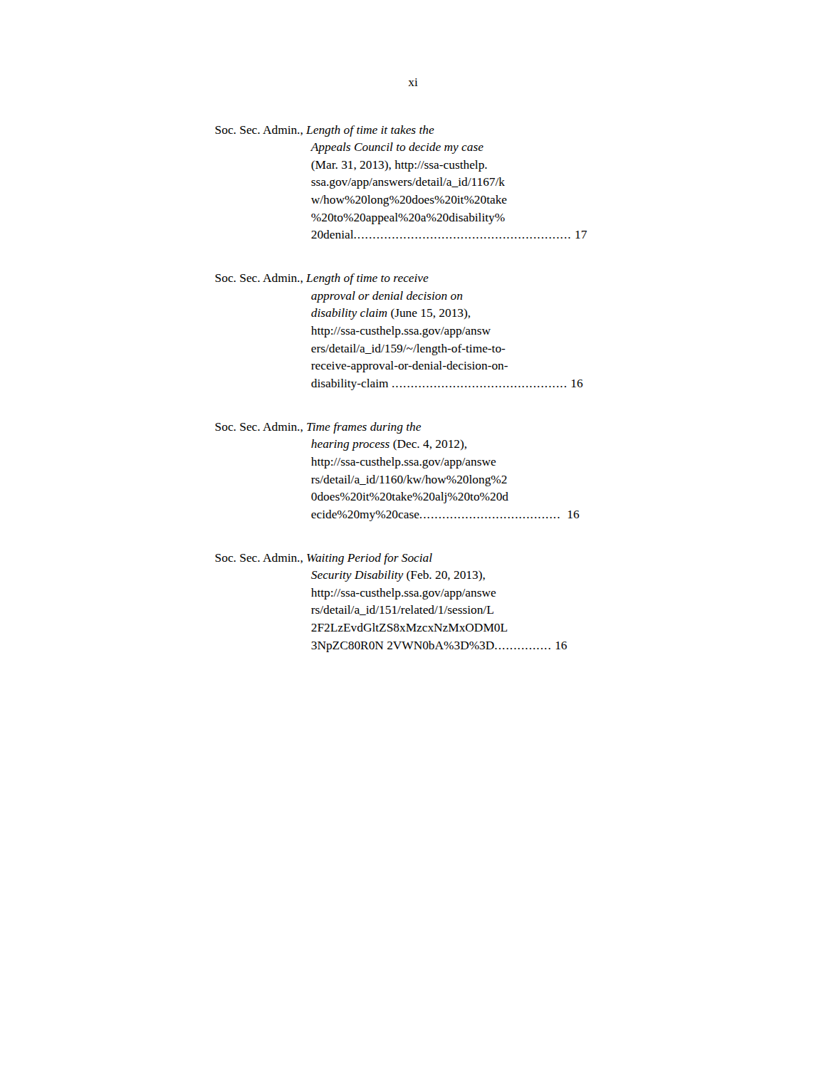xi
Soc. Sec. Admin., Length of time it takes the Appeals Council to decide my case (Mar. 31, 2013), http://ssa-custhelp. ssa.gov/app/answers/detail/a_id/1167/k w/how%20long%20does%20it%20take %20to%20appeal%20a%20disability% 20denial......................................................... 17
Soc. Sec. Admin., Length of time to receive approval or denial decision on disability claim (June 15, 2013), http://ssa-custhelp.ssa.gov/app/answ ers/detail/a_id/159/~/length-of-time-to- receive-approval-or-denial-decision-on- disability-claim .............................................. 16
Soc. Sec. Admin., Time frames during the hearing process (Dec. 4, 2012), http://ssa-custhelp.ssa.gov/app/answe rs/detail/a_id/1160/kw/how%20long%2 0does%20it%20take%20alj%20to%20d ecide%20my%20case..................................... 16
Soc. Sec. Admin., Waiting Period for Social Security Disability (Feb. 20, 2013), http://ssa-custhelp.ssa.gov/app/answe rs/detail/a_id/151/related/1/session/L 2F2LzEvdGltZS8xMzcxNzMxODM0L 3NpZC80R0N 2VWN0bA%3D%3D............... 16